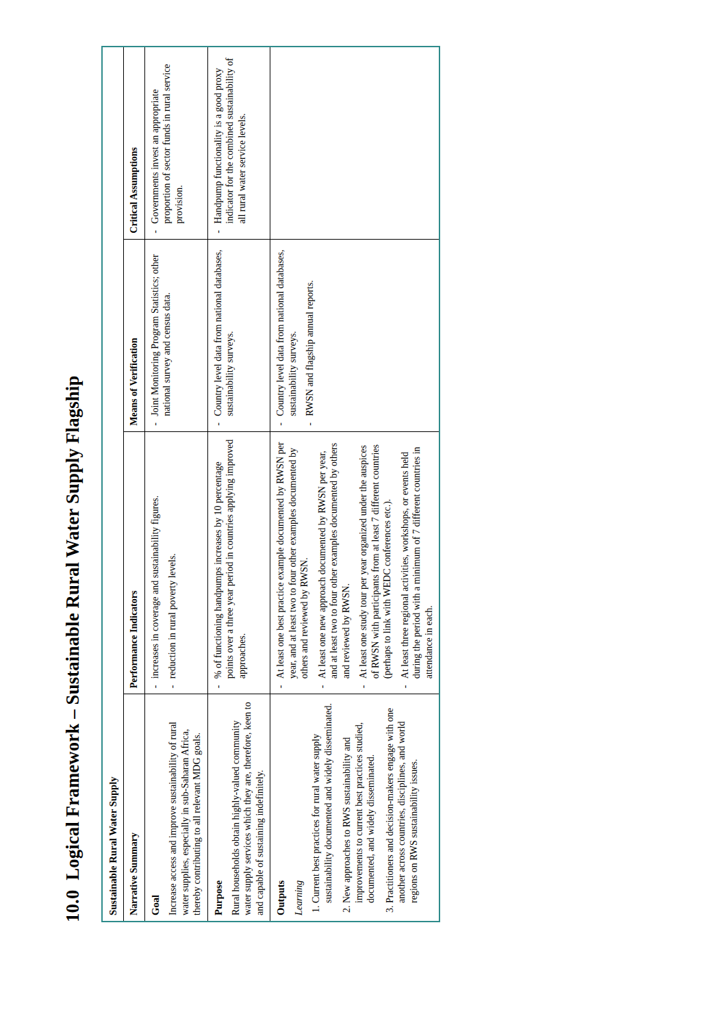10.0 Logical Framework – Sustainable Rural Water Supply Flagship
| Sustainable Rural Water Supply |
| --- |
| Narrative Summary | Performance Indicators | Means of Verification | Critical Assumptions |
| Goal Increase access and improve sustainability of rural water supplies, especially in sub-Saharan Africa, thereby contributing to all relevant MDG goals. | increases in coverage and sustainability figures. reduction in rural poverty levels. | Joint Monitoring Program Statistics; other national survey and census data. | Governments invest an appropriate proportion of sector funds in rural service provision. |
| Purpose Rural households obtain highly-valued community water supply services which they are, therefore, keen to and capable of sustaining indefinitely. | % of functioning handpumps increases by 10 percentage points over a three year period in countries applying improved approaches. | Country level data from national databases, sustainability surveys. | Handpump functionality is a good proxy indicator for the combined sustainability of all rural water service levels. |
| Outputs Learning Current best practices for rural water supply sustainability documented and widely disseminated. New approaches to RWS sustainability and improvements to current best practices studied, documented, and widely disseminated. Practitioners and decision-makers engage with one another across countries, disciplines, and world regions on RWS sustainability issues. | At least one best practice example documented by RWSN per year, and at least two to four other examples documented by others and reviewed by RWSN. At least one new approach documented by RWSN per year, and at least two to four other examples documented by others and reviewed by RWSN. At least one study tour per year organized under the auspices of RWSN with participants from at least 7 different countries (perhaps to link with WEDC conferences etc.). At least three regional activities, workshops, or events held during the period with a minimum of 7 different countries in attendance in each. | Country level data from national databases, sustainability surveys. RWSN and flagship annual reports. | |